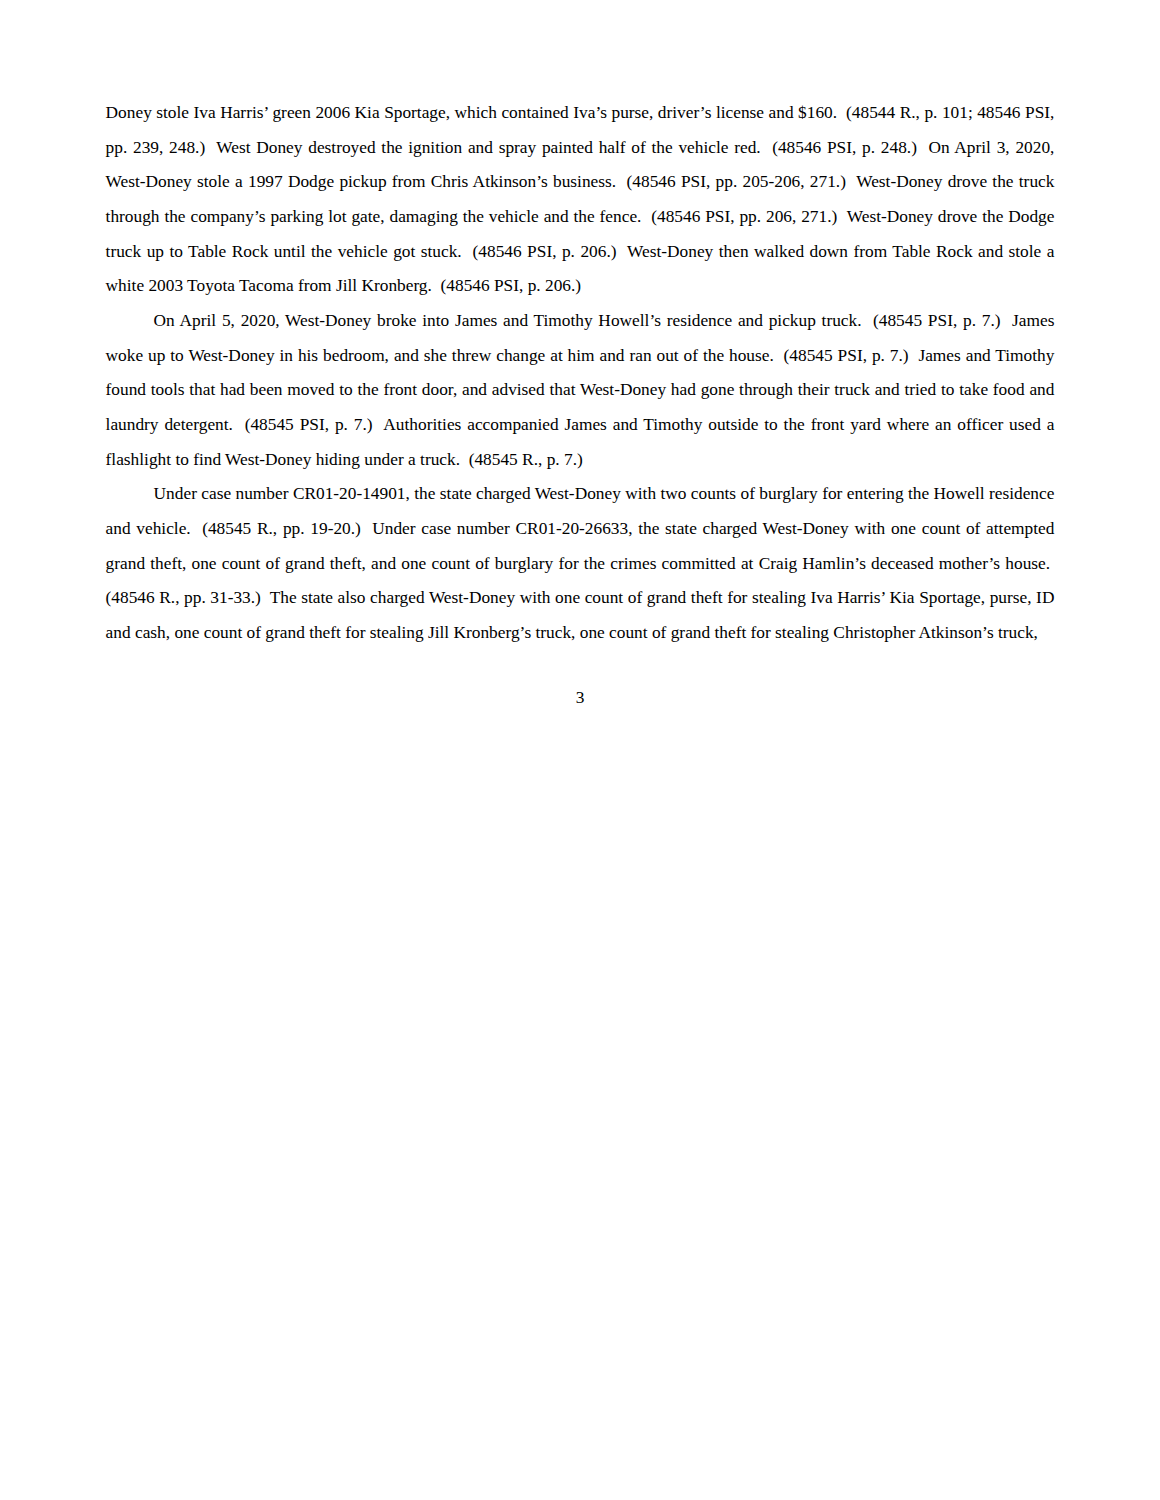Doney stole Iva Harris’ green 2006 Kia Sportage, which contained Iva’s purse, driver’s license and $160. (48544 R., p. 101; 48546 PSI, pp. 239, 248.) West Doney destroyed the ignition and spray painted half of the vehicle red. (48546 PSI, p. 248.) On April 3, 2020, West-Doney stole a 1997 Dodge pickup from Chris Atkinson’s business. (48546 PSI, pp. 205-206, 271.) West-Doney drove the truck through the company’s parking lot gate, damaging the vehicle and the fence. (48546 PSI, pp. 206, 271.) West-Doney drove the Dodge truck up to Table Rock until the vehicle got stuck. (48546 PSI, p. 206.) West-Doney then walked down from Table Rock and stole a white 2003 Toyota Tacoma from Jill Kronberg. (48546 PSI, p. 206.)
On April 5, 2020, West-Doney broke into James and Timothy Howell’s residence and pickup truck. (48545 PSI, p. 7.) James woke up to West-Doney in his bedroom, and she threw change at him and ran out of the house. (48545 PSI, p. 7.) James and Timothy found tools that had been moved to the front door, and advised that West-Doney had gone through their truck and tried to take food and laundry detergent. (48545 PSI, p. 7.) Authorities accompanied James and Timothy outside to the front yard where an officer used a flashlight to find West-Doney hiding under a truck. (48545 R., p. 7.)
Under case number CR01-20-14901, the state charged West-Doney with two counts of burglary for entering the Howell residence and vehicle. (48545 R., pp. 19-20.) Under case number CR01-20-26633, the state charged West-Doney with one count of attempted grand theft, one count of grand theft, and one count of burglary for the crimes committed at Craig Hamlin’s deceased mother’s house. (48546 R., pp. 31-33.) The state also charged West-Doney with one count of grand theft for stealing Iva Harris’ Kia Sportage, purse, ID and cash, one count of grand theft for stealing Jill Kronberg’s truck, one count of grand theft for stealing Christopher Atkinson’s truck,
3